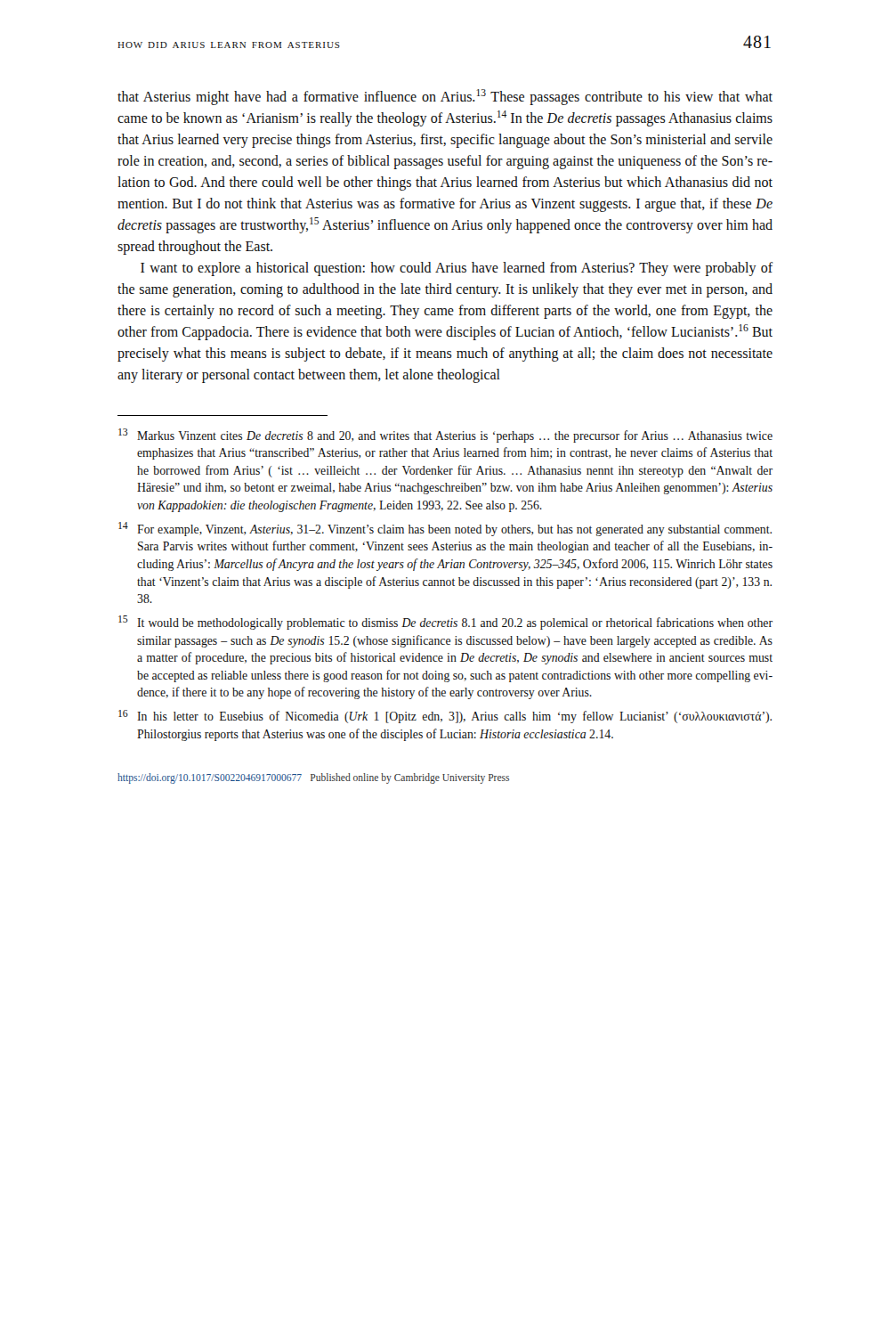how did arius learn from asterius 481
that Asterius might have had a formative influence on Arius.13 These passages contribute to his view that what came to be known as ‘Arianism’ is really the theology of Asterius.14 In the De decretis passages Athanasius claims that Arius learned very precise things from Asterius, first, specific language about the Son’s ministerial and servile role in creation, and, second, a series of biblical passages useful for arguing against the uniqueness of the Son’s relation to God. And there could well be other things that Arius learned from Asterius but which Athanasius did not mention. But I do not think that Asterius was as formative for Arius as Vinzent suggests. I argue that, if these De decretis passages are trustworthy,15 Asterius’ influence on Arius only happened once the controversy over him had spread throughout the East.
I want to explore a historical question: how could Arius have learned from Asterius? They were probably of the same generation, coming to adulthood in the late third century. It is unlikely that they ever met in person, and there is certainly no record of such a meeting. They came from different parts of the world, one from Egypt, the other from Cappadocia. There is evidence that both were disciples of Lucian of Antioch, ‘fellow Lucianists’.16 But precisely what this means is subject to debate, if it means much of anything at all; the claim does not necessitate any literary or personal contact between them, let alone theological
13 Markus Vinzent cites De decretis 8 and 20, and writes that Asterius is ‘perhaps … the precursor for Arius … Athanasius twice emphasizes that Arius “transcribed” Asterius, or rather that Arius learned from him; in contrast, he never claims of Asterius that he borrowed from Arius’ ( ‘ist … veilleicht … der Vordenker für Arius. … Athanasius nennt ihn stereotyp den “Anwalt der Häresie” und ihm, so betont er zweimal, habe Arius “nachgeschreiben” bzw. von ihm habe Arius Anleihen genommen’): Asterius von Kappadokien: die theologischen Fragmente, Leiden 1993, 22. See also p. 256.
14 For example, Vinzent, Asterius, 31–2. Vinzent’s claim has been noted by others, but has not generated any substantial comment. Sara Parvis writes without further comment, ‘Vinzent sees Asterius as the main theologian and teacher of all the Eusebians, including Arius’: Marcellus of Ancyra and the lost years of the Arian Controversy, 325–345, Oxford 2006, 115. Winrich Löhr states that ‘Vinzent’s claim that Arius was a disciple of Asterius cannot be discussed in this paper’: ‘Arius reconsidered (part 2)’, 133 n. 38.
15 It would be methodologically problematic to dismiss De decretis 8.1 and 20.2 as polemical or rhetorical fabrications when other similar passages – such as De synodis 15.2 (whose significance is discussed below) – have been largely accepted as credible. As a matter of procedure, the precious bits of historical evidence in De decretis, De synodis and elsewhere in ancient sources must be accepted as reliable unless there is good reason for not doing so, such as patent contradictions with other more compelling evidence, if there it to be any hope of recovering the history of the early controversy over Arius.
16 In his letter to Eusebius of Nicomedia (Urk 1 [Opitz edn, 3]), Arius calls him ‘my fellow Lucianist’ (‘συλλουκιανιστά’). Philostorgius reports that Asterius was one of the disciples of Lucian: Historia ecclesiastica 2.14.
https://doi.org/10.1017/S0022046917000677 Published online by Cambridge University Press